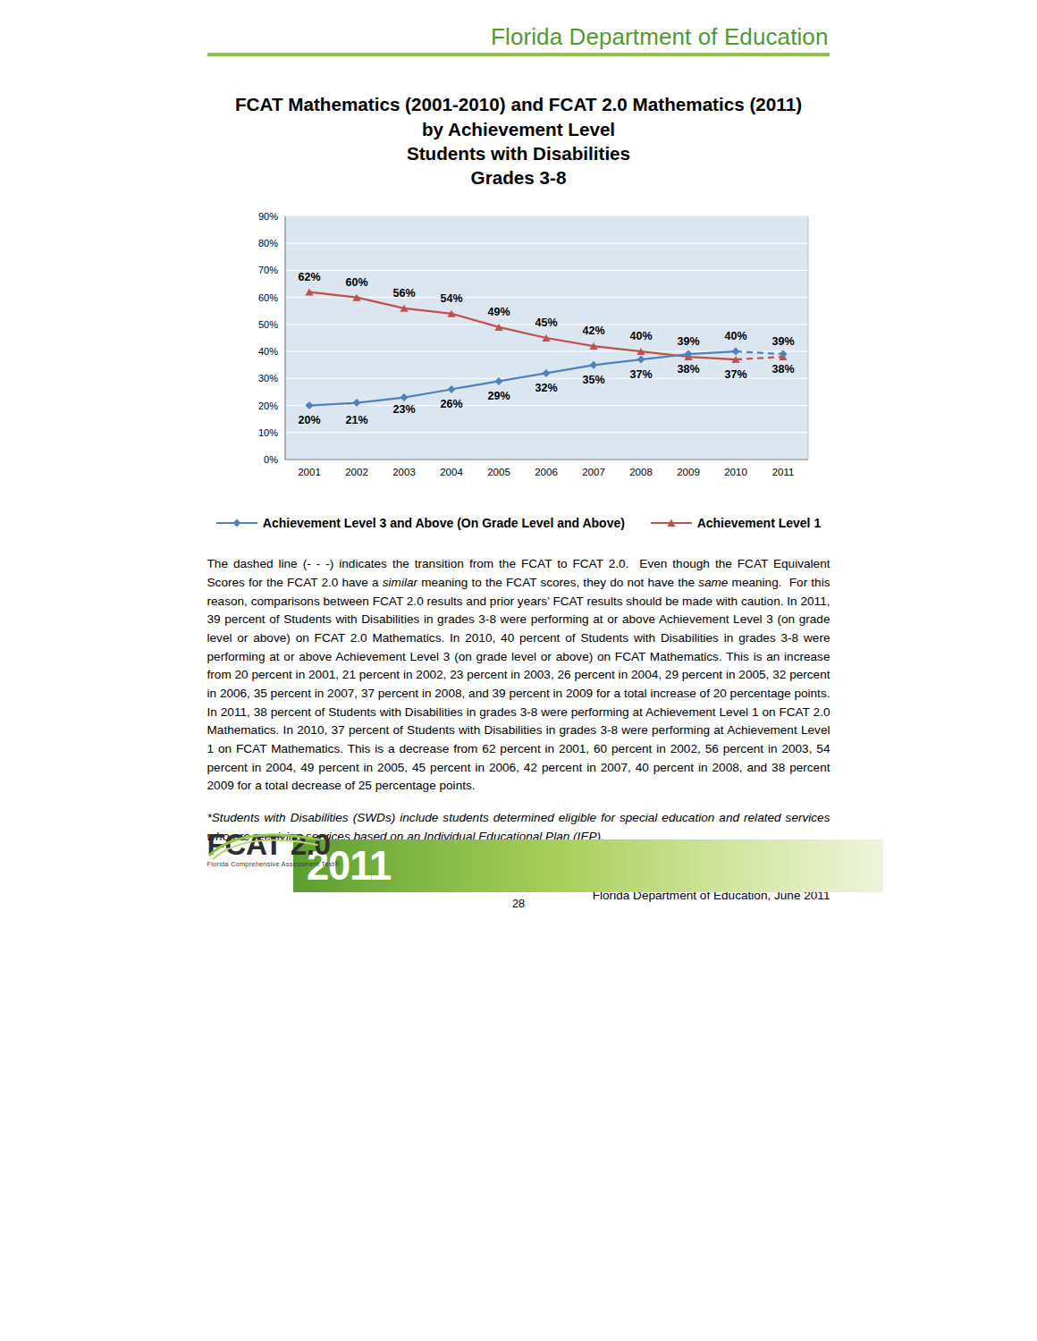Florida Department of Education
FCAT Mathematics (2001-2010) and FCAT 2.0 Mathematics (2011)
by Achievement Level
Students with Disabilities
Grades 3-8
0% 10% 20% 30% 40% 50% 60% 70% 80% 90% 2001 2002 2003 2004 2005 2006 2007 2008 2009 2010 2011 62% 60% 56% 54% 49% 45% 42% 40% 39% 40% 39% 20% 21% 23% 26% 29% 32% 35% 37% 38% 37% 38%
Achievement Level 3 and Above (On Grade Level and Above)
Achievement Level 1
The dashed line (- - -) indicates the transition from the FCAT to FCAT 2.0. Even though the FCAT Equivalent Scores for the FCAT 2.0 have a similar meaning to the FCAT scores, they do not have the same meaning. For this reason, comparisons between FCAT 2.0 results and prior years’ FCAT results should be made with caution. In 2011, 39 percent of Students with Disabilities in grades 3-8 were performing at or above Achievement Level 3 (on grade level or above) on FCAT 2.0 Mathematics. In 2010, 40 percent of Students with Disabilities in grades 3-8 were performing at or above Achievement Level 3 (on grade level or above) on FCAT Mathematics. This is an increase from 20 percent in 2001, 21 percent in 2002, 23 percent in 2003, 26 percent in 2004, 29 percent in 2005, 32 percent in 2006, 35 percent in 2007, 37 percent in 2008, and 39 percent in 2009 for a total increase of 20 percentage points. In 2011, 38 percent of Students with Disabilities in grades 3-8 were performing at Achievement Level 1 on FCAT 2.0 Mathematics. In 2010, 37 percent of Students with Disabilities in grades 3-8 were performing at Achievement Level 1 on FCAT Mathematics. This is a decrease from 62 percent in 2001, 60 percent in 2002, 56 percent in 2003, 54 percent in 2004, 49 percent in 2005, 45 percent in 2006, 42 percent in 2007, 40 percent in 2008, and 38 percent 2009 for a total decrease of 25 percentage points.
*Students with Disabilities (SWDs) include students determined eligible for special education and related services who are receiving services based on an Individual Educational Plan (IEP).
Source: K20 Education Data Warehouse
Florida Department of Education, June 2011
2011
FCAT 2.0
Florida Comprehensive Assessment Test®
28